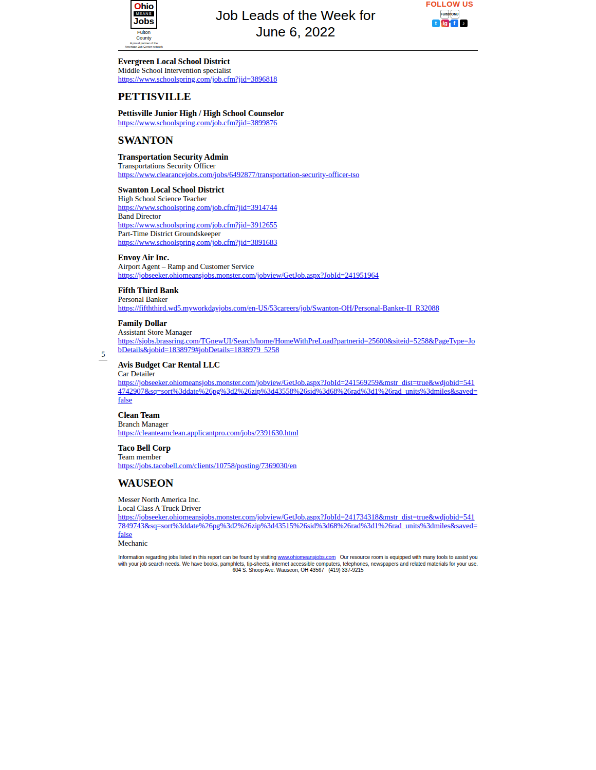Ohio MEANS Jobs
Fulton County A proud partner of the
American Job Center network
Job Leads of the Week for
June 6, 2022
FOLLOW US
Fulton
County OMJ
t ig f ♪
5
Evergreen Local School District
Middle School Intervention specialist
https://www.schoolspring.com/job.cfm?jid=3896818
PETTISVILLE
Pettisville Junior High / High School Counselor
https://www.schoolspring.com/job.cfm?jid=3899876
SWANTON
Transportation Security Admin
Transportations Security Officer
https://www.clearancejobs.com/jobs/6492877/transportation-security-officer-tso
Swanton Local School District
High School Science Teacher
https://www.schoolspring.com/job.cfm?jid=3914744
Band Director
https://www.schoolspring.com/job.cfm?jid=3912655
Part-Time District Groundskeeper
https://www.schoolspring.com/job.cfm?jid=3891683
Envoy Air Inc.
Airport Agent – Ramp and Customer Service
https://jobseeker.ohiomeansjobs.monster.com/jobview/GetJob.aspx?JobId=241951964
Fifth Third Bank
Personal Banker
https://fifththird.wd5.myworkdayjobs.com/en-US/53careers/job/Swanton-OH/Personal-Banker-II_R32088
Family Dollar
Assistant Store Manager
https://sjobs.brassring.com/TGnewUI/Search/home/HomeWithPreLoad?partnerid=25600&siteid=5258&PageType=JobDetails&jobid=1838979#jobDetails=1838979_5258
Avis Budget Car Rental LLC
Car Detailer
https://jobseeker.ohiomeansjobs.monster.com/jobview/GetJob.aspx?JobId=241569259&mstr_dist=true&wdjobid=5414742907&sq=sort%3ddate%26pg%3d2%26zip%3d43558%26sid%3d68%26rad%3d1%26rad_units%3dmiles&saved=false
Clean Team
Branch Manager
https://cleanteamclean.applicantpro.com/jobs/2391630.html
Taco Bell Corp
Team member
https://jobs.tacobell.com/clients/10758/posting/7369030/en
WAUSEON
Messer North America Inc.
Local Class A Truck Driver
https://jobseeker.ohiomeansjobs.monster.com/jobview/GetJob.aspx?JobId=241734318&mstr_dist=true&wdjobid=5417849743&sq=sort%3ddate%26pg%3d2%26zip%3d43515%26sid%3d68%26rad%3d1%26rad_units%3dmiles&saved=false
Mechanic
Information regarding jobs listed in this report can be found by visiting www.ohiomeansjobs.com Our resource room is equipped with many tools to assist you with your job search needs. We have books, pamphlets, tip-sheets, internet accessible computers, telephones, newspapers and related materials for your use. 604 S. Shoop Ave. Wauseon, OH 43567 (419) 337-9215